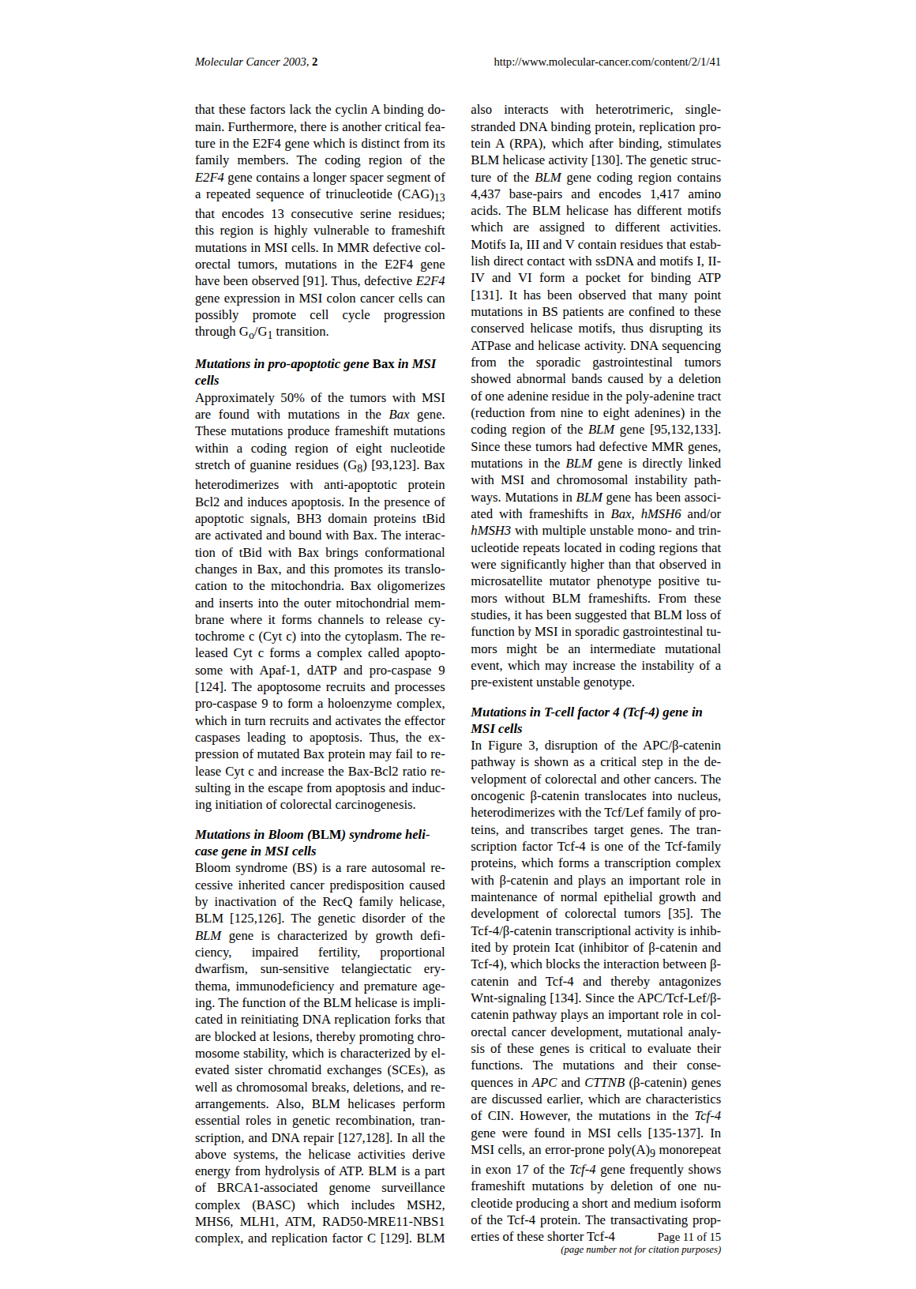Molecular Cancer 2003, 2
http://www.molecular-cancer.com/content/2/1/41
that these factors lack the cyclin A binding domain. Furthermore, there is another critical feature in the E2F4 gene which is distinct from its family members. The coding region of the E2F4 gene contains a longer spacer segment of a repeated sequence of trinucleotide (CAG)13 that encodes 13 consecutive serine residues; this region is highly vulnerable to frameshift mutations in MSI cells. In MMR defective colorectal tumors, mutations in the E2F4 gene have been observed [91]. Thus, defective E2F4 gene expression in MSI colon cancer cells can possibly promote cell cycle progression through Go/G1 transition.
Mutations in pro-apoptotic gene Bax in MSI cells
Approximately 50% of the tumors with MSI are found with mutations in the Bax gene. These mutations produce frameshift mutations within a coding region of eight nucleotide stretch of guanine residues (G8) [93,123]. Bax heterodimerizes with anti-apoptotic protein Bcl2 and induces apoptosis. In the presence of apoptotic signals, BH3 domain proteins tBid are activated and bound with Bax. The interaction of tBid with Bax brings conformational changes in Bax, and this promotes its translocation to the mitochondria. Bax oligomerizes and inserts into the outer mitochondrial membrane where it forms channels to release cytochrome c (Cyt c) into the cytoplasm. The released Cyt c forms a complex called apoptosome with Apaf-1, dATP and pro-caspase 9 [124]. The apoptosome recruits and processes pro-caspase 9 to form a holoenzyme complex, which in turn recruits and activates the effector caspases leading to apoptosis. Thus, the expression of mutated Bax protein may fail to release Cyt c and increase the Bax-Bcl2 ratio resulting in the escape from apoptosis and inducing initiation of colorectal carcinogenesis.
Mutations in Bloom (BLM) syndrome helicase gene in MSI cells
Bloom syndrome (BS) is a rare autosomal recessive inherited cancer predisposition caused by inactivation of the RecQ family helicase, BLM [125,126]. The genetic disorder of the BLM gene is characterized by growth deficiency, impaired fertility, proportional dwarfism, sun-sensitive telangiectatic erythema, immunodeficiency and premature ageing. The function of the BLM helicase is implicated in reinitiating DNA replication forks that are blocked at lesions, thereby promoting chromosome stability, which is characterized by elevated sister chromatid exchanges (SCEs), as well as chromosomal breaks, deletions, and rearrangements. Also, BLM helicases perform essential roles in genetic recombination, transcription, and DNA repair [127,128]. In all the above systems, the helicase activities derive energy from hydrolysis of ATP. BLM is a part of BRCA1-associated genome surveillance complex (BASC) which includes MSH2, MHS6, MLH1, ATM, RAD50-MRE11-NBS1 complex, and replication factor C [129]. BLM also interacts with heterotrimeric, single-stranded DNA binding protein, replication protein A (RPA), which after binding, stimulates BLM helicase activity [130]. The genetic structure of the BLM gene coding region contains 4,437 base-pairs and encodes 1,417 amino acids. The BLM helicase has different motifs which are assigned to different activities. Motifs Ia, III and V contain residues that establish direct contact with ssDNA and motifs I, II-IV and VI form a pocket for binding ATP [131]. It has been observed that many point mutations in BS patients are confined to these conserved helicase motifs, thus disrupting its ATPase and helicase activity. DNA sequencing from the sporadic gastrointestinal tumors showed abnormal bands caused by a deletion of one adenine residue in the poly-adenine tract (reduction from nine to eight adenines) in the coding region of the BLM gene [95,132,133]. Since these tumors had defective MMR genes, mutations in the BLM gene is directly linked with MSI and chromosomal instability pathways. Mutations in BLM gene has been associated with frameshifts in Bax, hMSH6 and/or hMSH3 with multiple unstable mono- and trinucleotide repeats located in coding regions that were significantly higher than that observed in microsatellite mutator phenotype positive tumors without BLM frameshifts. From these studies, it has been suggested that BLM loss of function by MSI in sporadic gastrointestinal tumors might be an intermediate mutational event, which may increase the instability of a pre-existent unstable genotype.
Mutations in T-cell factor 4 (Tcf-4) gene in MSI cells
In Figure 3, disruption of the APC/β-catenin pathway is shown as a critical step in the development of colorectal and other cancers. The oncogenic β-catenin translocates into nucleus, heterodimerizes with the Tcf/Lef family of proteins, and transcribes target genes. The transcription factor Tcf-4 is one of the Tcf-family proteins, which forms a transcription complex with β-catenin and plays an important role in maintenance of normal epithelial growth and development of colorectal tumors [35]. The Tcf-4/β-catenin transcriptional activity is inhibited by protein Icat (inhibitor of β-catenin and Tcf-4), which blocks the interaction between β-catenin and Tcf-4 and thereby antagonizes Wnt-signaling [134]. Since the APC/Tcf-Lef/β-catenin pathway plays an important role in colorectal cancer development, mutational analysis of these genes is critical to evaluate their functions. The mutations and their consequences in APC and CTTNB (β-catenin) genes are discussed earlier, which are characteristics of CIN. However, the mutations in the Tcf-4 gene were found in MSI cells [135-137]. In MSI cells, an error-prone poly(A)9 monorepeat in exon 17 of the Tcf-4 gene frequently shows frameshift mutations by deletion of one nucleotide producing a short and medium isoform of the Tcf-4 protein. The transactivating properties of these shorter Tcf-4
Page 11 of 15
(page number not for citation purposes)